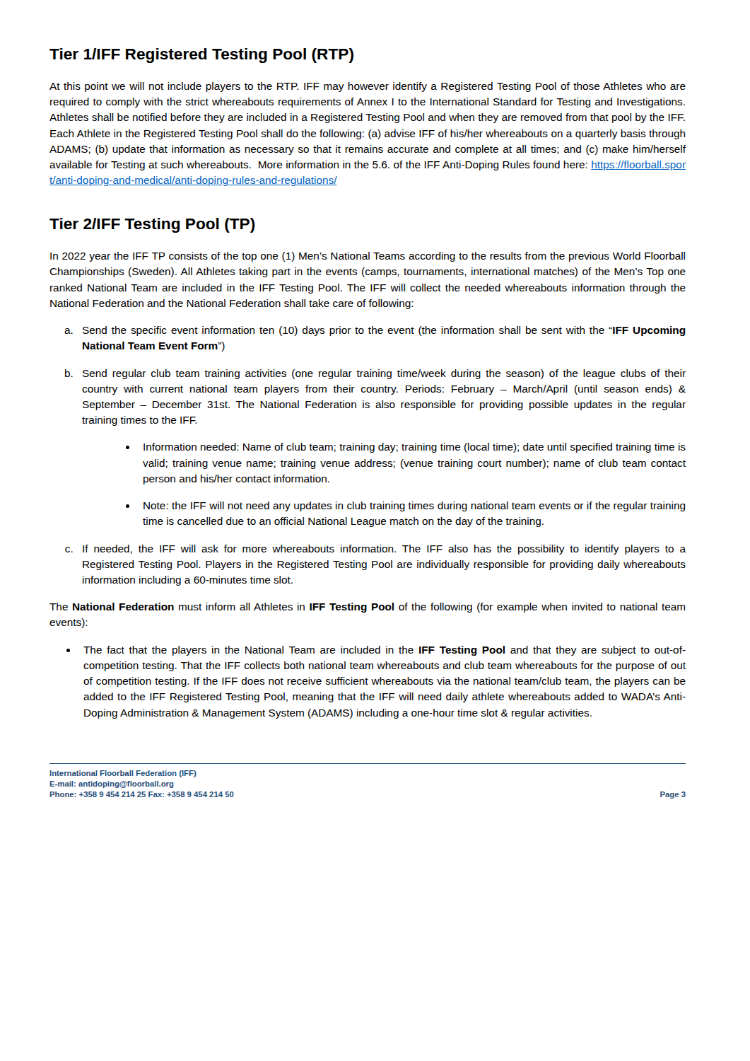Tier 1/IFF Registered Testing Pool (RTP)
At this point we will not include players to the RTP. IFF may however identify a Registered Testing Pool of those Athletes who are required to comply with the strict whereabouts requirements of Annex I to the International Standard for Testing and Investigations. Athletes shall be notified before they are included in a Registered Testing Pool and when they are removed from that pool by the IFF. Each Athlete in the Registered Testing Pool shall do the following: (a) advise IFF of his/her whereabouts on a quarterly basis through ADAMS; (b) update that information as necessary so that it remains accurate and complete at all times; and (c) make him/herself available for Testing at such whereabouts. More information in the 5.6. of the IFF Anti-Doping Rules found here: https://floorball.sport/anti-doping-and-medical/anti-doping-rules-and-regulations/
Tier 2/IFF Testing Pool (TP)
In 2022 year the IFF TP consists of the top one (1) Men’s National Teams according to the results from the previous World Floorball Championships (Sweden). All Athletes taking part in the events (camps, tournaments, international matches) of the Men’s Top one ranked National Team are included in the IFF Testing Pool. The IFF will collect the needed whereabouts information through the National Federation and the National Federation shall take care of following:
Send the specific event information ten (10) days prior to the event (the information shall be sent with the “IFF Upcoming National Team Event Form”)
Send regular club team training activities (one regular training time/week during the season) of the league clubs of their country with current national team players from their country. Periods: February – March/April (until season ends) & September – December 31st. The National Federation is also responsible for providing possible updates in the regular training times to the IFF.
Information needed: Name of club team; training day; training time (local time); date until specified training time is valid; training venue name; training venue address; (venue training court number); name of club team contact person and his/her contact information.
Note: the IFF will not need any updates in club training times during national team events or if the regular training time is cancelled due to an official National League match on the day of the training.
If needed, the IFF will ask for more whereabouts information. The IFF also has the possibility to identify players to a Registered Testing Pool. Players in the Registered Testing Pool are individually responsible for providing daily whereabouts information including a 60-minutes time slot.
The National Federation must inform all Athletes in IFF Testing Pool of the following (for example when invited to national team events):
The fact that the players in the National Team are included in the IFF Testing Pool and that they are subject to out-of-competition testing. That the IFF collects both national team whereabouts and club team whereabouts for the purpose of out of competition testing. If the IFF does not receive sufficient whereabouts via the national team/club team, the players can be added to the IFF Registered Testing Pool, meaning that the IFF will need daily athlete whereabouts added to WADA’s Anti-Doping Administration & Management System (ADAMS) including a one-hour time slot & regular activities.
International Floorball Federation (IFF)
E-mail: antidoping@floorball.org
Phone: +358 9 454 214 25 Fax: +358 9 454 214 50 Page 3